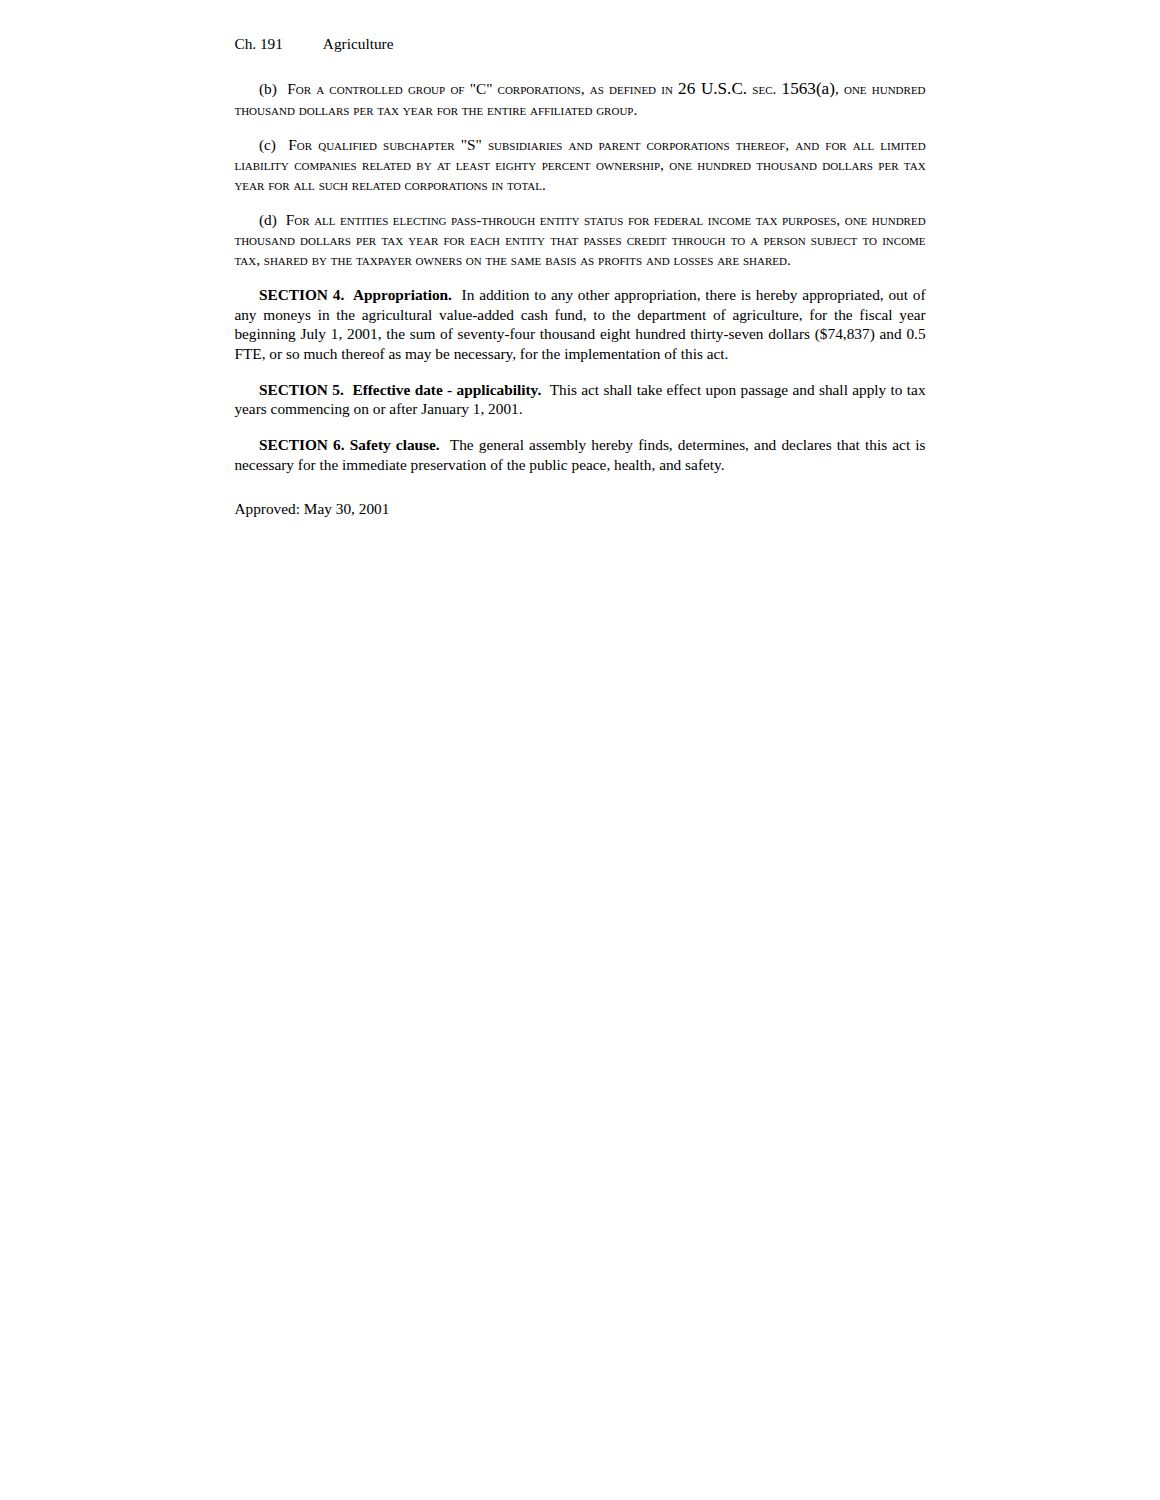Ch. 191 Agriculture
(b) For a controlled group of "C" corporations, as defined in 26 U.S.C. sec. 1563(a), one hundred thousand dollars per tax year for the entire affiliated group.
(c) For qualified subchapter "S" subsidiaries and parent corporations thereof, and for all limited liability companies related by at least eighty percent ownership, one hundred thousand dollars per tax year for all such related corporations in total.
(d) For all entities electing pass-through entity status for federal income tax purposes, one hundred thousand dollars per tax year for each entity that passes credit through to a person subject to income tax, shared by the taxpayer owners on the same basis as profits and losses are shared.
SECTION 4. Appropriation. In addition to any other appropriation, there is hereby appropriated, out of any moneys in the agricultural value-added cash fund, to the department of agriculture, for the fiscal year beginning July 1, 2001, the sum of seventy-four thousand eight hundred thirty-seven dollars ($74,837) and 0.5 FTE, or so much thereof as may be necessary, for the implementation of this act.
SECTION 5. Effective date - applicability. This act shall take effect upon passage and shall apply to tax years commencing on or after January 1, 2001.
SECTION 6. Safety clause. The general assembly hereby finds, determines, and declares that this act is necessary for the immediate preservation of the public peace, health, and safety.
Approved: May 30, 2001